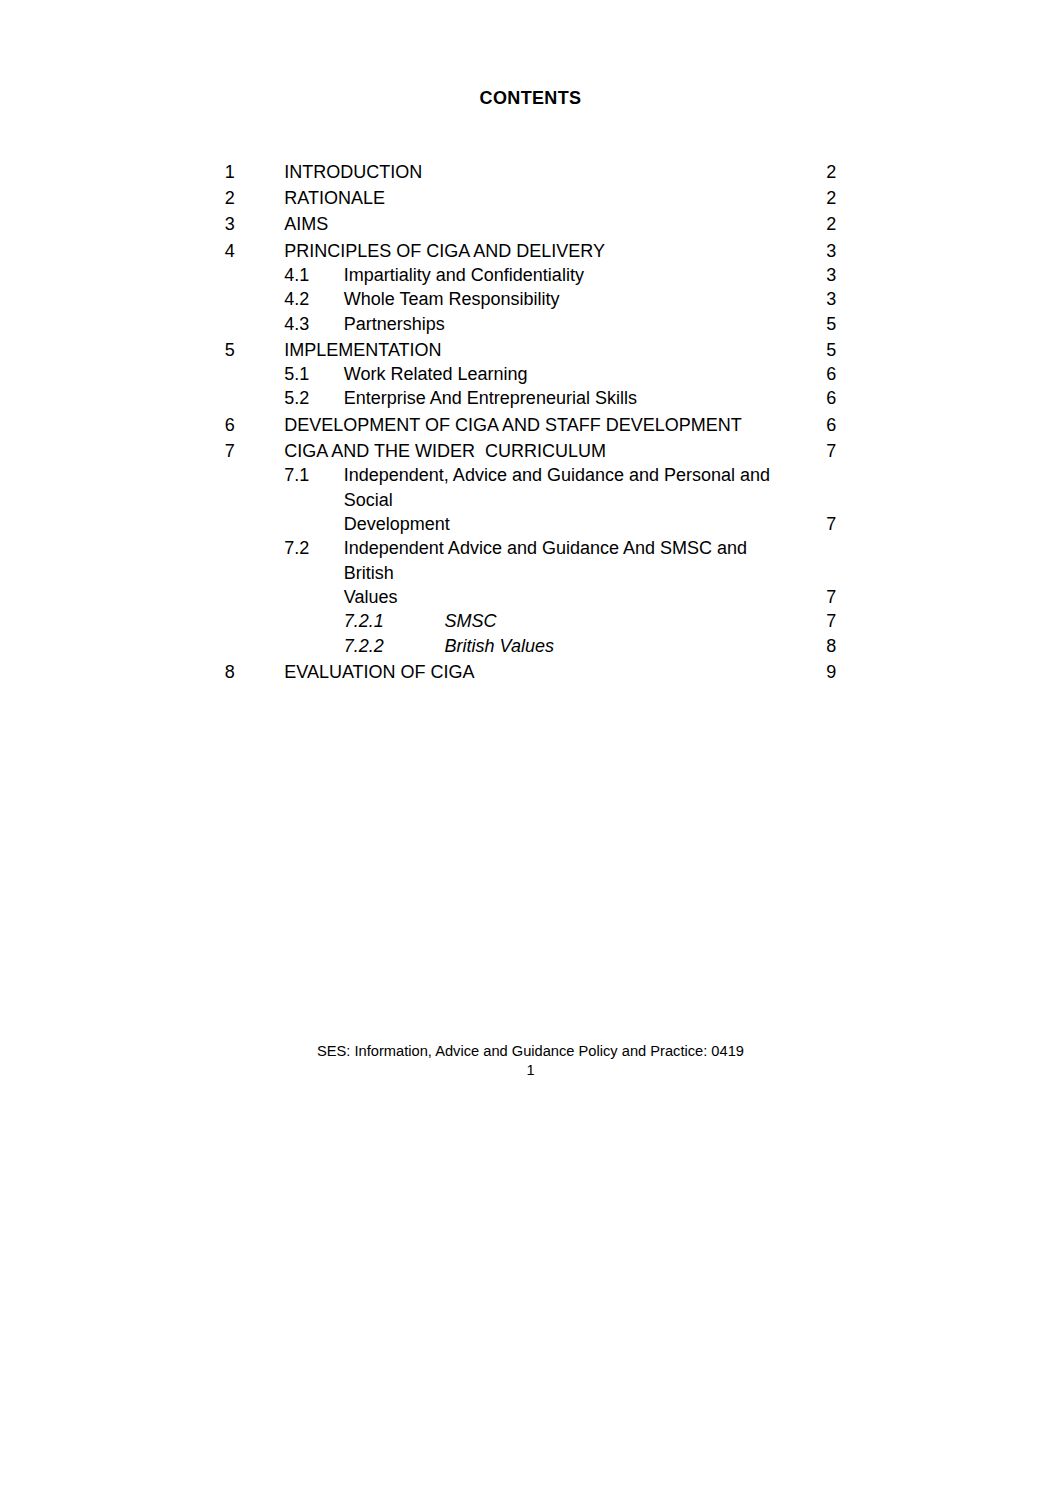CONTENTS
| 1 | INTRODUCTION | 2 |
| 2 | RATIONALE | 2 |
| 3 | AIMS | 2 |
| 4 | PRINCIPLES OF CIGA AND DELIVERY | 3 |
| | 4.1 | Impartiality and Confidentiality | 3 |
| | 4.2 | Whole Team Responsibility | 3 |
| | 4.3 | Partnerships | 5 |
| 5 | IMPLEMENTATION | 5 |
| | 5.1 | Work Related Learning | 6 |
| | 5.2 | Enterprise And Entrepreneurial Skills | 6 |
| 6 | DEVELOPMENT OF CIGA AND STAFF DEVELOPMENT | 6 |
| 7 | CIGA AND THE WIDER CURRICULUM | 7 |
| | 7.1 | Independent, Advice and Guidance and Personal and Social | |
| | | Development | 7 |
| | 7.2 | Independent Advice and Guidance And SMSC and British | |
| | | Values | 7 |
| | | / 7.2.1 / SMSC / | 7 |
| | | / 7.2.2 / British Values / | 8 |
| 8 | EVALUATION OF CIGA | 9 |
SES: Information, Advice and Guidance Policy and Practice: 0419 1